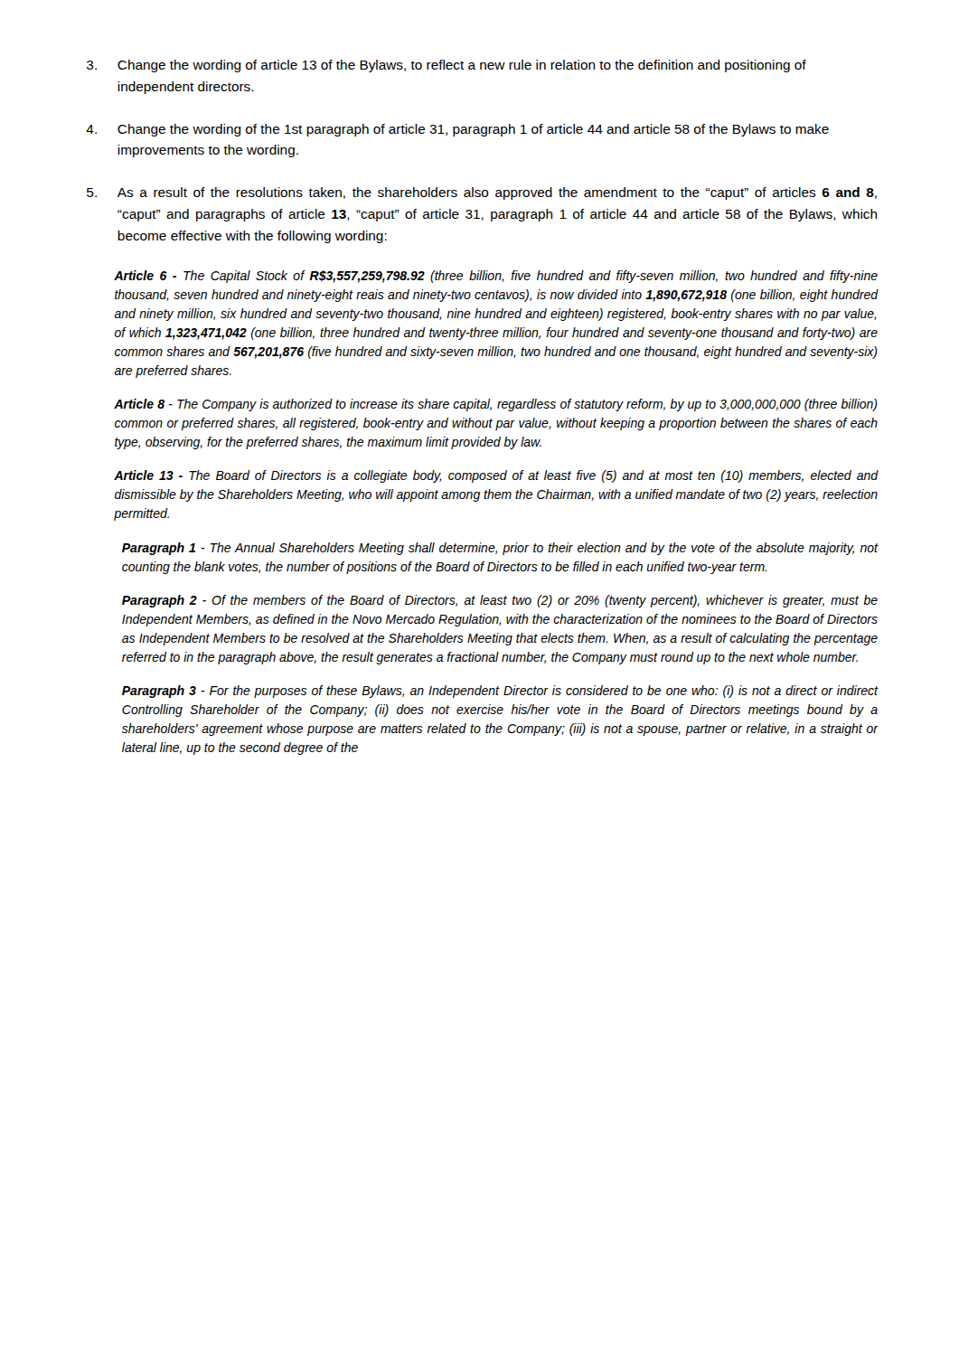Change the wording of article 13 of the Bylaws, to reflect a new rule in relation to the definition and positioning of independent directors.
Change the wording of the 1st paragraph of article 31, paragraph 1 of article 44 and article 58 of the Bylaws to make improvements to the wording.
As a result of the resolutions taken, the shareholders also approved the amendment to the “caput” of articles 6 and 8, “caput” and paragraphs of article 13, “caput” of article 31, paragraph 1 of article 44 and article 58 of the Bylaws, which become effective with the following wording:
Article 6 - The Capital Stock of R$3,557,259,798.92 (three billion, five hundred and fifty-seven million, two hundred and fifty-nine thousand, seven hundred and ninety-eight reais and ninety-two centavos), is now divided into 1,890,672,918 (one billion, eight hundred and ninety million, six hundred and seventy-two thousand, nine hundred and eighteen) registered, book-entry shares with no par value, of which 1,323,471,042 (one billion, three hundred and twenty-three million, four hundred and seventy-one thousand and forty-two) are common shares and 567,201,876 (five hundred and sixty-seven million, two hundred and one thousand, eight hundred and seventy-six) are preferred shares.
Article 8 - The Company is authorized to increase its share capital, regardless of statutory reform, by up to 3,000,000,000 (three billion) common or preferred shares, all registered, book-entry and without par value, without keeping a proportion between the shares of each type, observing, for the preferred shares, the maximum limit provided by law.
Article 13 - The Board of Directors is a collegiate body, composed of at least five (5) and at most ten (10) members, elected and dismissible by the Shareholders Meeting, who will appoint among them the Chairman, with a unified mandate of two (2) years, reelection permitted.
Paragraph 1 - The Annual Shareholders Meeting shall determine, prior to their election and by the vote of the absolute majority, not counting the blank votes, the number of positions of the Board of Directors to be filled in each unified two-year term.
Paragraph 2 - Of the members of the Board of Directors, at least two (2) or 20% (twenty percent), whichever is greater, must be Independent Members, as defined in the Novo Mercado Regulation, with the characterization of the nominees to the Board of Directors as Independent Members to be resolved at the Shareholders Meeting that elects them. When, as a result of calculating the percentage referred to in the paragraph above, the result generates a fractional number, the Company must round up to the next whole number.
Paragraph 3 - For the purposes of these Bylaws, an Independent Director is considered to be one who: (i) is not a direct or indirect Controlling Shareholder of the Company; (ii) does not exercise his/her vote in the Board of Directors meetings bound by a shareholders' agreement whose purpose are matters related to the Company; (iii) is not a spouse, partner or relative, in a straight or lateral line, up to the second degree of the